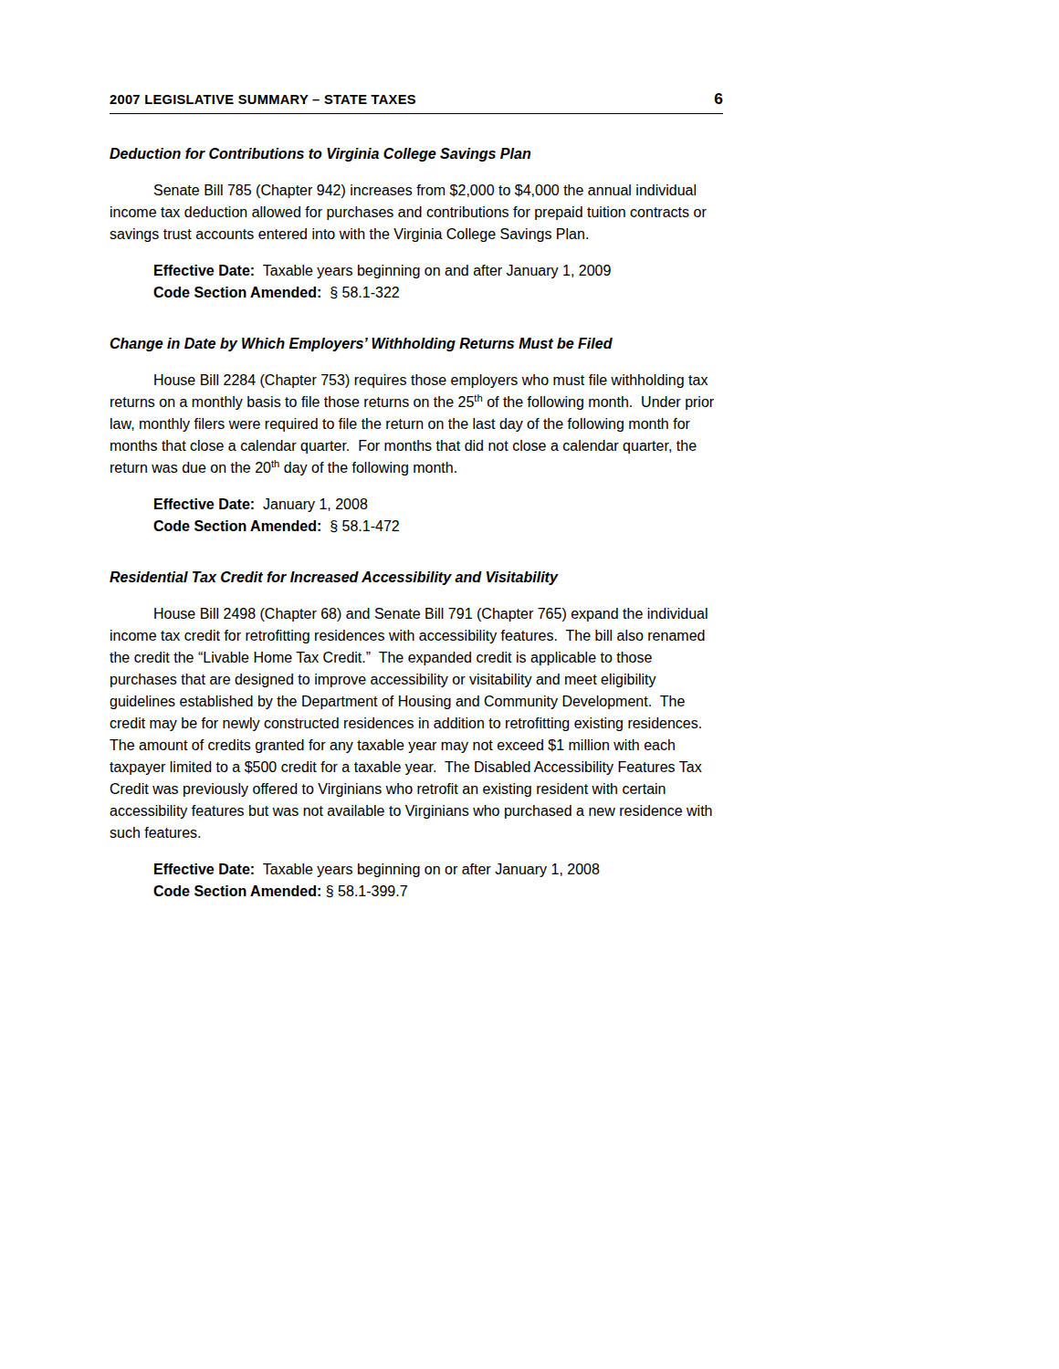2007 LEGISLATIVE SUMMARY – STATE TAXES 6
Deduction for Contributions to Virginia College Savings Plan
Senate Bill 785 (Chapter 942) increases from $2,000 to $4,000 the annual individual income tax deduction allowed for purchases and contributions for prepaid tuition contracts or savings trust accounts entered into with the Virginia College Savings Plan.
Effective Date: Taxable years beginning on and after January 1, 2009
Code Section Amended: § 58.1-322
Change in Date by Which Employers’ Withholding Returns Must be Filed
House Bill 2284 (Chapter 753) requires those employers who must file withholding tax returns on a monthly basis to file those returns on the 25th of the following month. Under prior law, monthly filers were required to file the return on the last day of the following month for months that close a calendar quarter. For months that did not close a calendar quarter, the return was due on the 20th day of the following month.
Effective Date: January 1, 2008
Code Section Amended: § 58.1-472
Residential Tax Credit for Increased Accessibility and Visitability
House Bill 2498 (Chapter 68) and Senate Bill 791 (Chapter 765) expand the individual income tax credit for retrofitting residences with accessibility features. The bill also renamed the credit the “Livable Home Tax Credit.” The expanded credit is applicable to those purchases that are designed to improve accessibility or visitability and meet eligibility guidelines established by the Department of Housing and Community Development. The credit may be for newly constructed residences in addition to retrofitting existing residences. The amount of credits granted for any taxable year may not exceed $1 million with each taxpayer limited to a $500 credit for a taxable year. The Disabled Accessibility Features Tax Credit was previously offered to Virginians who retrofit an existing resident with certain accessibility features but was not available to Virginians who purchased a new residence with such features.
Effective Date: Taxable years beginning on or after January 1, 2008
Code Section Amended: § 58.1-399.7